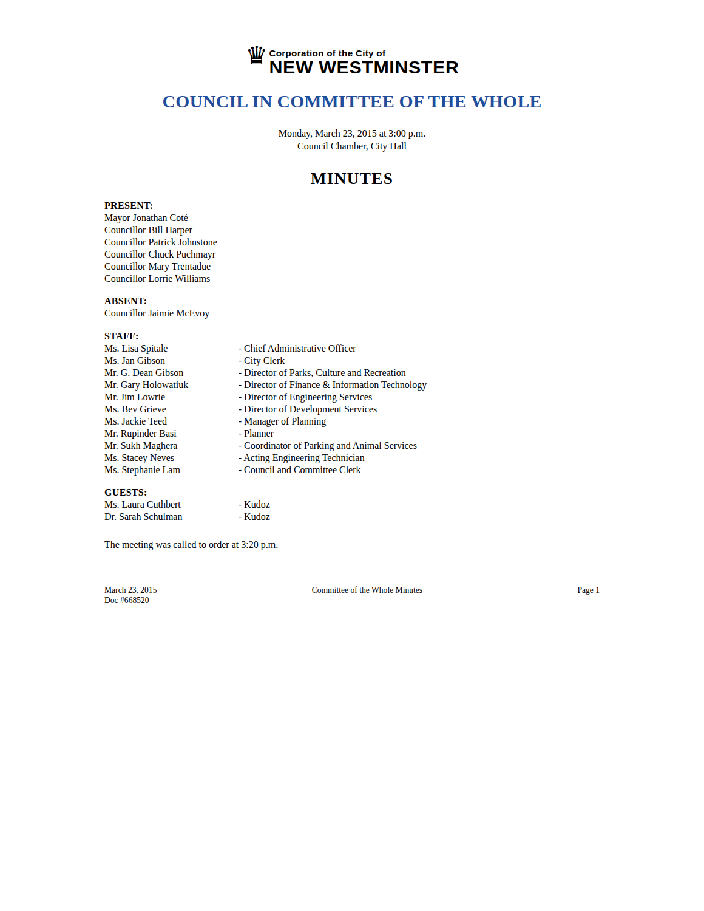♛Corporation of the City of NEW WESTMINSTER
COUNCIL IN COMMITTEE OF THE WHOLE
Monday, March 23, 2015 at 3:00 p.m.
Council Chamber, City Hall
MINUTES
PRESENT:
Mayor Jonathan Coté
Councillor Bill Harper
Councillor Patrick Johnstone
Councillor Chuck Puchmayr
Councillor Mary Trentadue
Councillor Lorrie Williams
ABSENT:
Councillor Jaimie McEvoy
STAFF:
| Ms. Lisa Spitale | - Chief Administrative Officer |
| Ms. Jan Gibson | - City Clerk |
| Mr. G. Dean Gibson | - Director of Parks, Culture and Recreation |
| Mr. Gary Holowatiuk | - Director of Finance & Information Technology |
| Mr. Jim Lowrie | - Director of Engineering Services |
| Ms. Bev Grieve | - Director of Development Services |
| Ms. Jackie Teed | - Manager of Planning |
| Mr. Rupinder Basi | - Planner |
| Mr. Sukh Maghera | - Coordinator of Parking and Animal Services |
| Ms. Stacey Neves | - Acting Engineering Technician |
| Ms. Stephanie Lam | - Council and Committee Clerk |
GUESTS:
| Ms. Laura Cuthbert | - Kudoz |
| Dr. Sarah Schulman | - Kudoz |
The meeting was called to order at 3:20 p.m.
March 23, 2015Doc #668520
Committee of the Whole Minutes
Page 1